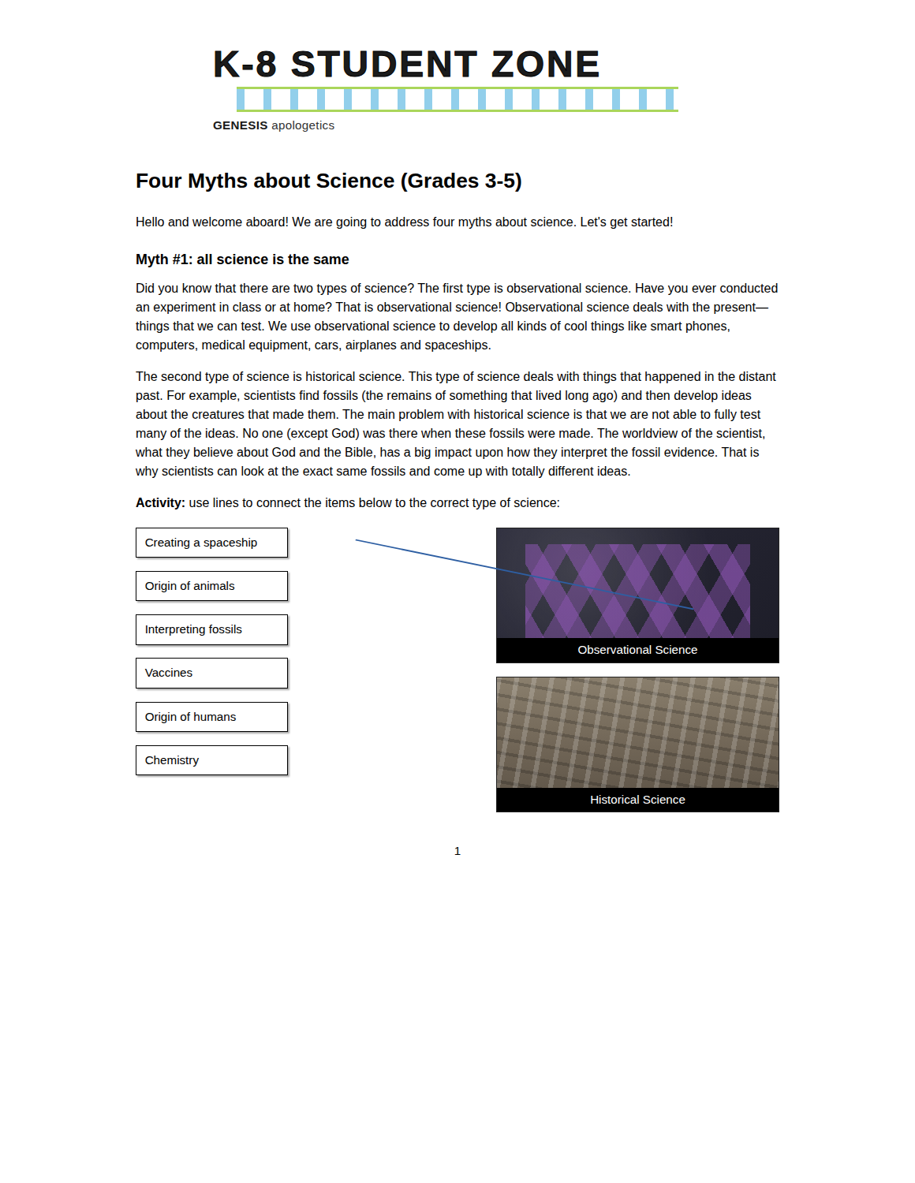K-8 STUDENT ZONE
GENESIS apologetics
Four Myths about Science (Grades 3-5)
Hello and welcome aboard! We are going to address four myths about science. Let's get started!
Myth #1: all science is the same
Did you know that there are two types of science? The first type is observational science. Have you ever conducted an experiment in class or at home? That is observational science! Observational science deals with the present—things that we can test. We use observational science to develop all kinds of cool things like smart phones, computers, medical equipment, cars, airplanes and spaceships.
The second type of science is historical science. This type of science deals with things that happened in the distant past. For example, scientists find fossils (the remains of something that lived long ago) and then develop ideas about the creatures that made them. The main problem with historical science is that we are not able to fully test many of the ideas. No one (except God) was there when these fossils were made. The worldview of the scientist, what they believe about God and the Bible, has a big impact upon how they interpret the fossil evidence. That is why scientists can look at the exact same fossils and come up with totally different ideas.
Activity: use lines to connect the items below to the correct type of science:
Creating a spaceship
Origin of animals
Interpreting fossils
Vaccines
Origin of humans
Chemistry
Observational Science
Historical Science
1